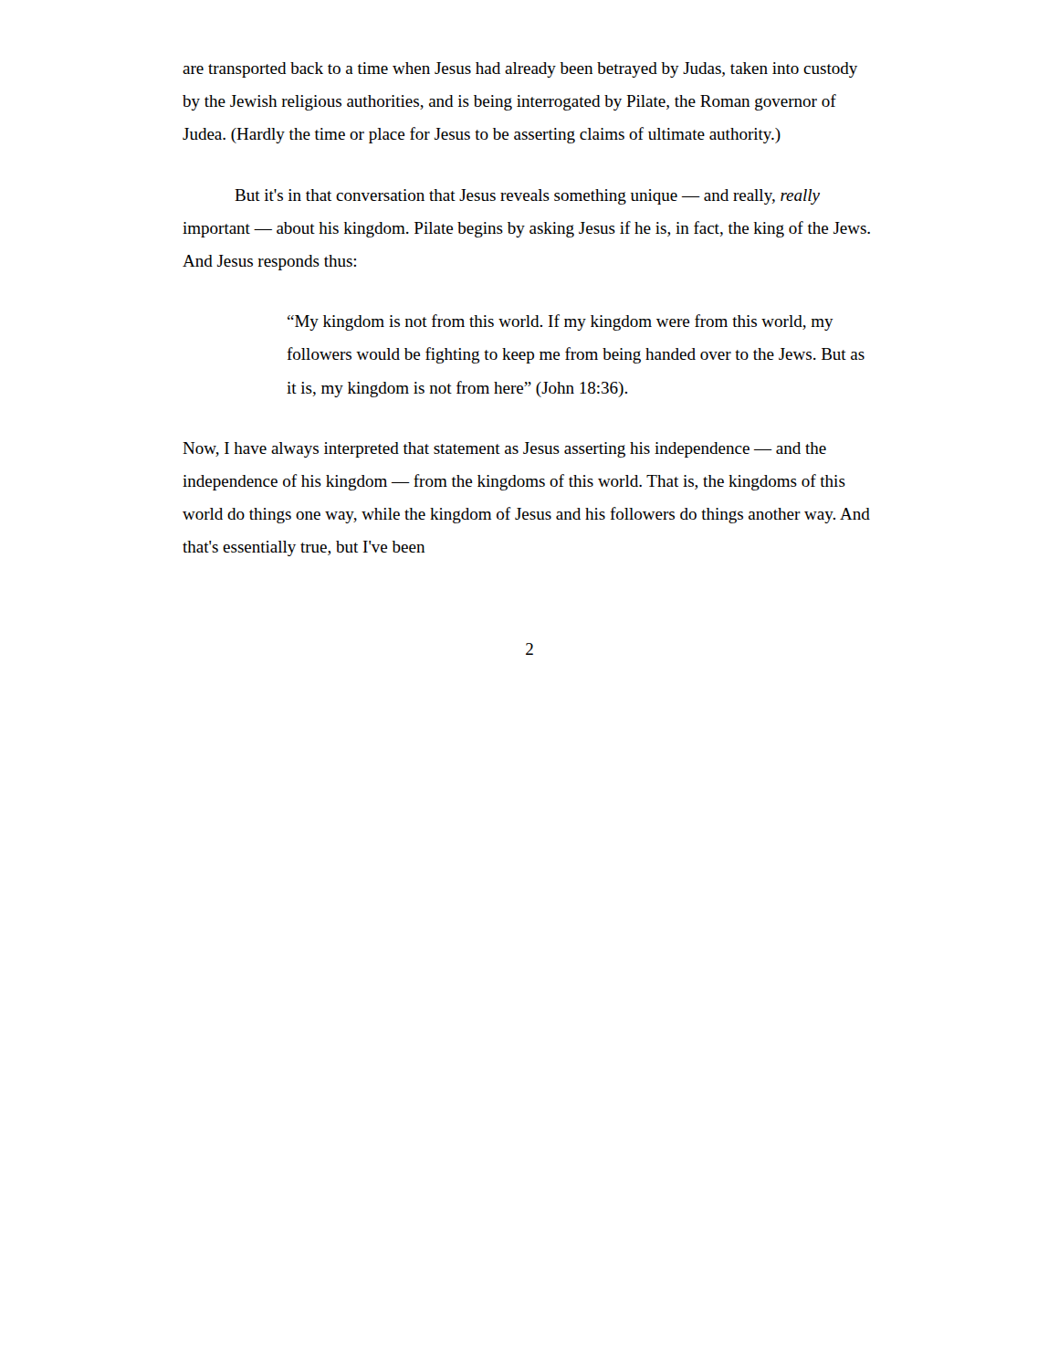are transported back to a time when Jesus had already been betrayed by Judas, taken into custody by the Jewish religious authorities, and is being interrogated by Pilate, the Roman governor of Judea. (Hardly the time or place for Jesus to be asserting claims of ultimate authority.)
But it's in that conversation that Jesus reveals something unique — and really, really important — about his kingdom. Pilate begins by asking Jesus if he is, in fact, the king of the Jews. And Jesus responds thus:
“My kingdom is not from this world. If my kingdom were from this world, my followers would be fighting to keep me from being handed over to the Jews. But as it is, my kingdom is not from here” (John 18:36).
Now, I have always interpreted that statement as Jesus asserting his independence — and the independence of his kingdom — from the kingdoms of this world. That is, the kingdoms of this world do things one way, while the kingdom of Jesus and his followers do things another way. And that's essentially true, but I've been
2